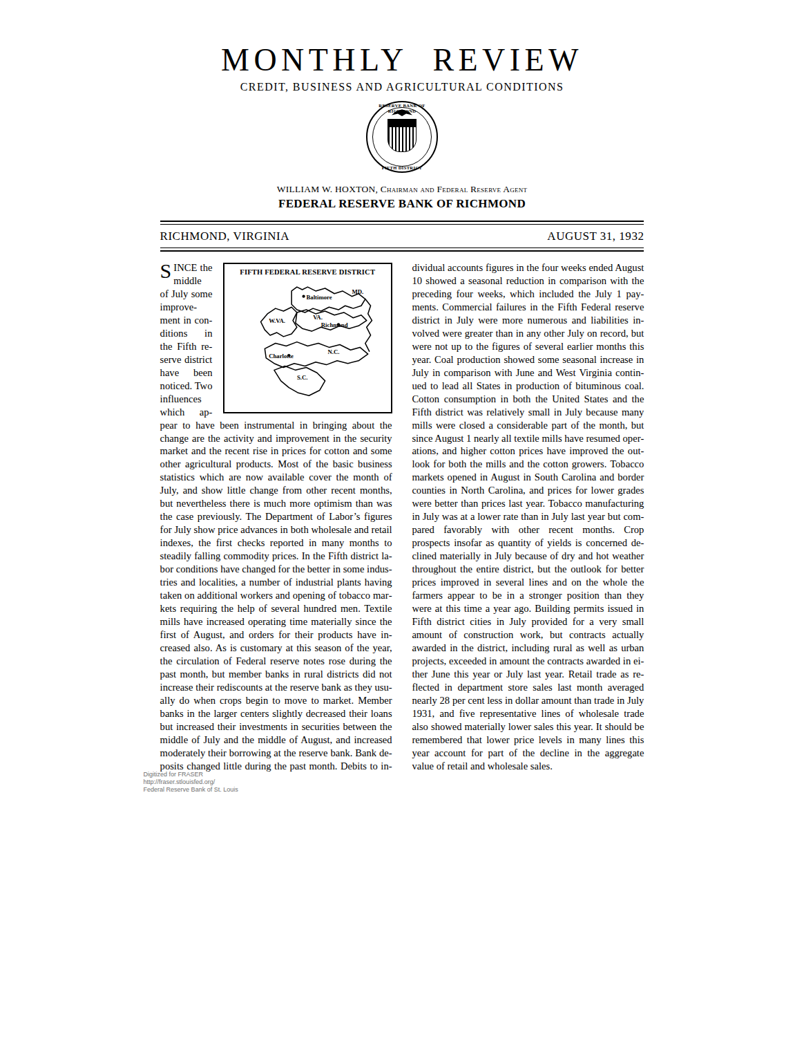MONTHLY REVIEW
CREDIT, BUSINESS AND AGRICULTURAL CONDITIONS
RESERVE BANK OF RICHMOND
FIFTH DISTRICT
WILLIAM W. HOXTON, Chairman and Federal Reserve Agent
FEDERAL RESERVE BANK OF RICHMOND
RICHMOND, VIRGINIA AUGUST 31, 1932
FIFTH FEDERAL RESERVE DISTRICT
Baltimore MD. W.VA. VA. Richmond N.C. Charlotte S.C.
SINCE the middle of July some improvement in conditions in the Fifth reserve district have been noticed. Two influences which appear to have been instrumental in bringing about the change are the activity and improvement in the security market and the recent rise in prices for cotton and some other agricultural products. Most of the basic business statistics which are now available cover the month of July, and show little change from other recent months, but nevertheless there is much more optimism than was the case previously. The Department of Labor’s figures for July show price advances in both wholesale and retail indexes, the first checks reported in many months to steadily falling commodity prices. In the Fifth district labor conditions have changed for the better in some industries and localities, a number of industrial plants having taken on additional workers and opening of tobacco markets requiring the help of several hundred men. Textile mills have increased operating time materially since the first of August, and orders for their products have increased also. As is customary at this season of the year, the circulation of Federal reserve notes rose during the past month, but member banks in rural districts did not increase their rediscounts at the reserve bank as they usually do when crops begin to move to market. Member banks in the larger centers slightly decreased their loans but increased their investments in securities between the middle of July and the middle of August, and increased moderately their borrowing at the reserve bank. Bank deposits changed little during the past month. Debits to individual accounts figures in the four weeks ended August 10 showed a seasonal reduction in comparison with the preceding four weeks, which included the July 1 payments. Commercial failures in the Fifth Federal reserve district in July were more numerous and liabilities involved were greater than in any other July on record, but were not up to the figures of several earlier months this year. Coal production showed some seasonal increase in July in comparison with June and West Virginia continued to lead all States in production of bituminous coal. Cotton consumption in both the United States and the Fifth district was relatively small in July because many mills were closed a considerable part of the month, but since August 1 nearly all textile mills have resumed operations, and higher cotton prices have improved the outlook for both the mills and the cotton growers. Tobacco markets opened in August in South Carolina and border counties in North Carolina, and prices for lower grades were better than prices last year. Tobacco manufacturing in July was at a lower rate than in July last year but compared favorably with other recent months. Crop prospects insofar as quantity of yields is concerned declined materially in July because of dry and hot weather throughout the entire district, but the outlook for better prices improved in several lines and on the whole the farmers appear to be in a stronger position than they were at this time a year ago. Building permits issued in Fifth district cities in July provided for a very small amount of construction work, but contracts actually awarded in the district, including rural as well as urban projects, exceeded in amount the contracts awarded in either June this year or July last year. Retail trade as reflected in department store sales last month averaged nearly 28 per cent less in dollar amount than trade in July 1931, and five representative lines of wholesale trade also showed materially lower sales this year. It should be remembered that lower price levels in many lines this year account for part of the decline in the aggregate value of retail and wholesale sales.
Digitized for FRASER
http://fraser.stlouisfed.org/
Federal Reserve Bank of St. Louis